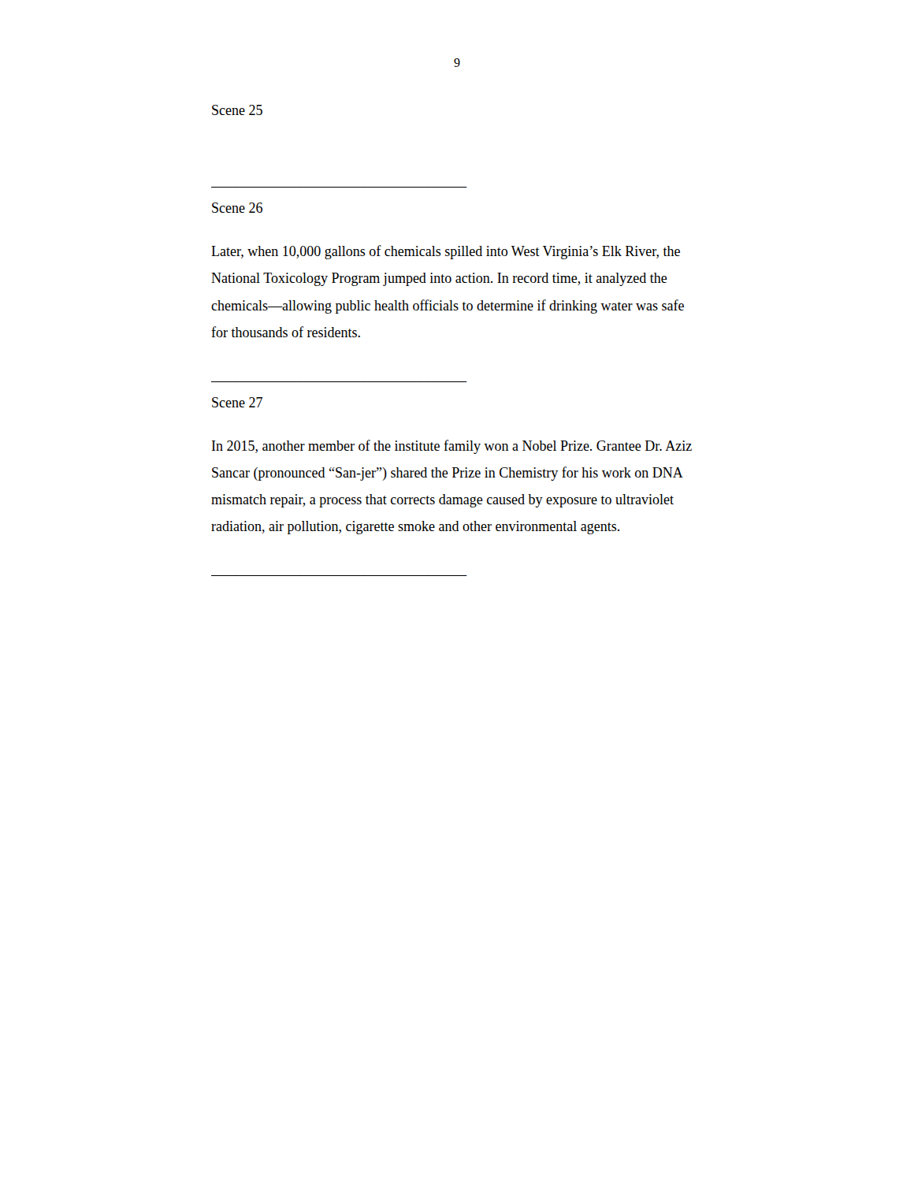9
Scene 25
____________________________________
Scene 26
Later, when 10,000 gallons of chemicals spilled into West Virginia’s Elk River, the National Toxicology Program jumped into action. In record time, it analyzed the chemicals—allowing public health officials to determine if drinking water was safe for thousands of residents.
____________________________________
Scene 27
In 2015, another member of the institute family won a Nobel Prize. Grantee Dr. Aziz Sancar (pronounced “San-jer”) shared the Prize in Chemistry for his work on DNA mismatch repair, a process that corrects damage caused by exposure to ultraviolet radiation, air pollution, cigarette smoke and other environmental agents.
____________________________________